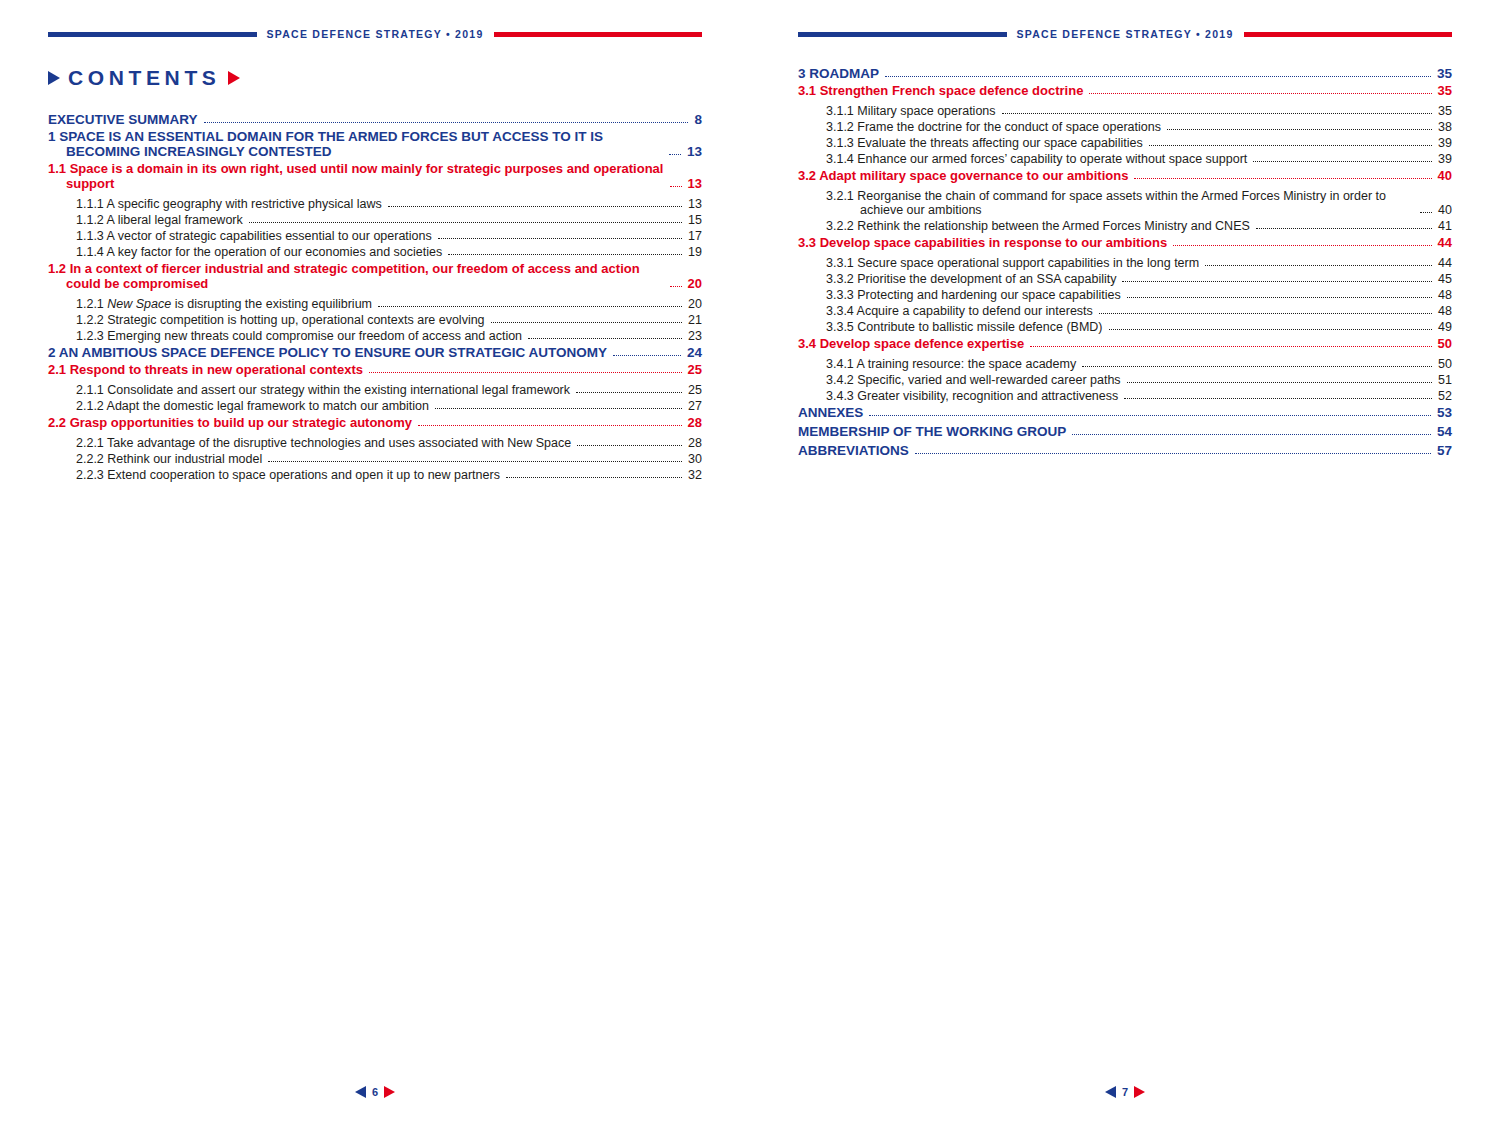SPACE DEFENCE STRATEGY • 2019
CONTENTS
EXECUTIVE SUMMARY 8
1 SPACE IS AN ESSENTIAL DOMAIN FOR THE ARMED FORCES BUT ACCESS TO IT IS BECOMING INCREASINGLY CONTESTED 13
1.1 Space is a domain in its own right, used until now mainly for strategic purposes and operational support 13
1.1.1 A specific geography with restrictive physical laws 13
1.1.2 A liberal legal framework 15
1.1.3 A vector of strategic capabilities essential to our operations 17
1.1.4 A key factor for the operation of our economies and societies 19
1.2 In a context of fiercer industrial and strategic competition, our freedom of access and action could be compromised 20
1.2.1 New Space is disrupting the existing equilibrium 20
1.2.2 Strategic competition is hotting up, operational contexts are evolving 21
1.2.3 Emerging new threats could compromise our freedom of access and action 23
2 AN AMBITIOUS SPACE DEFENCE POLICY TO ENSURE OUR STRATEGIC AUTONOMY 24
2.1 Respond to threats in new operational contexts 25
2.1.1 Consolidate and assert our strategy within the existing international legal framework 25
2.1.2 Adapt the domestic legal framework to match our ambition 27
2.2 Grasp opportunities to build up our strategic autonomy 28
2.2.1 Take advantage of the disruptive technologies and uses associated with New Space 28
2.2.2 Rethink our industrial model 30
2.2.3 Extend cooperation to space operations and open it up to new partners 32
6
SPACE DEFENCE STRATEGY • 2019
3 ROADMAP 35
3.1 Strengthen French space defence doctrine 35
3.1.1 Military space operations 35
3.1.2 Frame the doctrine for the conduct of space operations 38
3.1.3 Evaluate the threats affecting our space capabilities 39
3.1.4 Enhance our armed forces’ capability to operate without space support 39
3.2 Adapt military space governance to our ambitions 40
3.2.1 Reorganise the chain of command for space assets within the Armed Forces Ministry in order to achieve our ambitions 40
3.2.2 Rethink the relationship between the Armed Forces Ministry and CNES 41
3.3 Develop space capabilities in response to our ambitions 44
3.3.1 Secure space operational support capabilities in the long term 44
3.3.2 Prioritise the development of an SSA capability 45
3.3.3 Protecting and hardening our space capabilities 48
3.3.4 Acquire a capability to defend our interests 48
3.3.5 Contribute to ballistic missile defence (BMD) 49
3.4 Develop space defence expertise 50
3.4.1 A training resource: the space academy 50
3.4.2 Specific, varied and well-rewarded career paths 51
3.4.3 Greater visibility, recognition and attractiveness 52
ANNEXES 53
MEMBERSHIP OF THE WORKING GROUP 54
ABBREVIATIONS 57
7